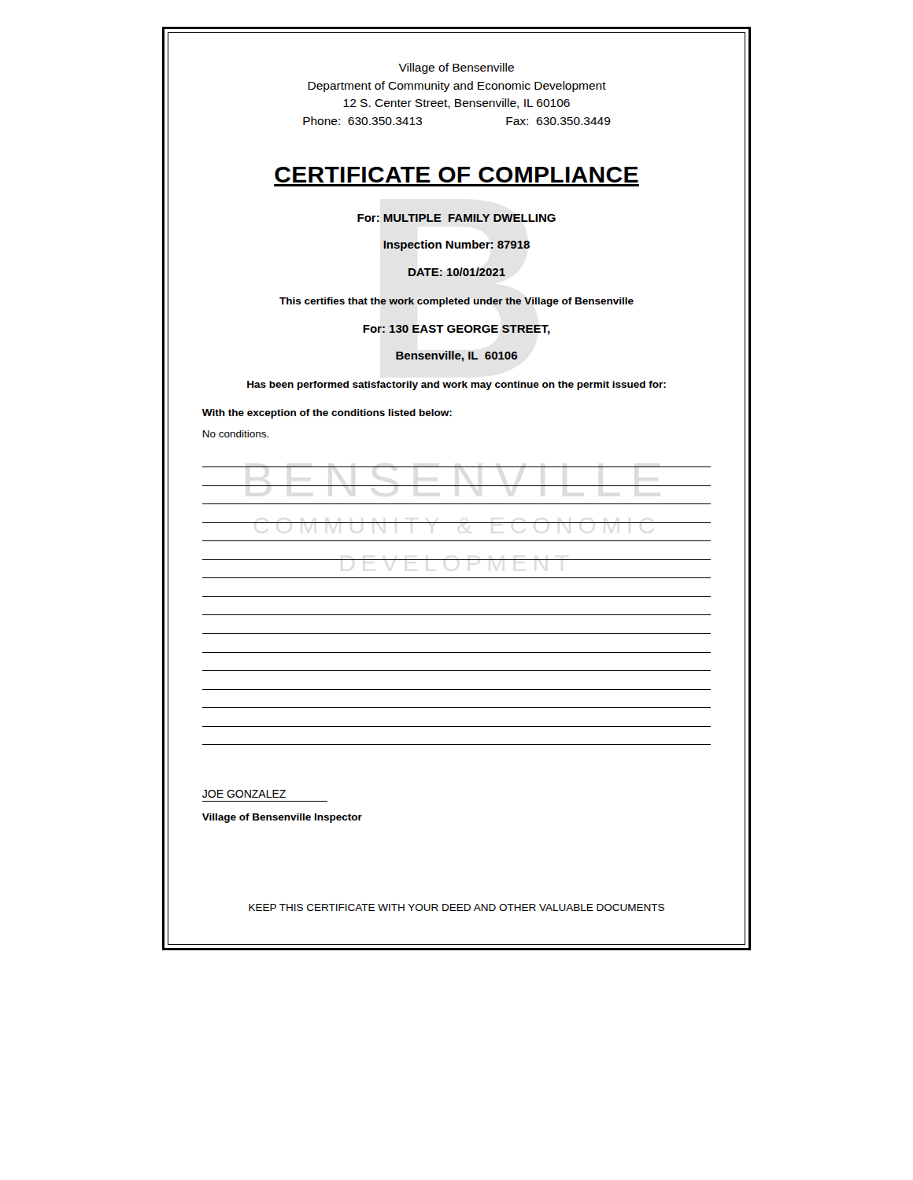B
BENSENVILLE
COMMUNITY & ECONOMIC
DEVELOPMENT
Village of Bensenville
Department of Community and Economic Development
12 S. Center Street, Bensenville, IL 60106
Phone: 630.350.3413 Fax: 630.350.3449
CERTIFICATE OF COMPLIANCE
For: MULTIPLE FAMILY DWELLING
Inspection Number: 87918
DATE: 10/01/2021
This certifies that the work completed under the Village of Bensenville
For: 130 EAST GEORGE STREET,
Bensenville, IL 60106
Has been performed satisfactorily and work may continue on the permit issued for:
With the exception of the conditions listed below:
No conditions.
JOE GONZALEZ
Village of Bensenville Inspector
KEEP THIS CERTIFICATE WITH YOUR DEED AND OTHER VALUABLE DOCUMENTS